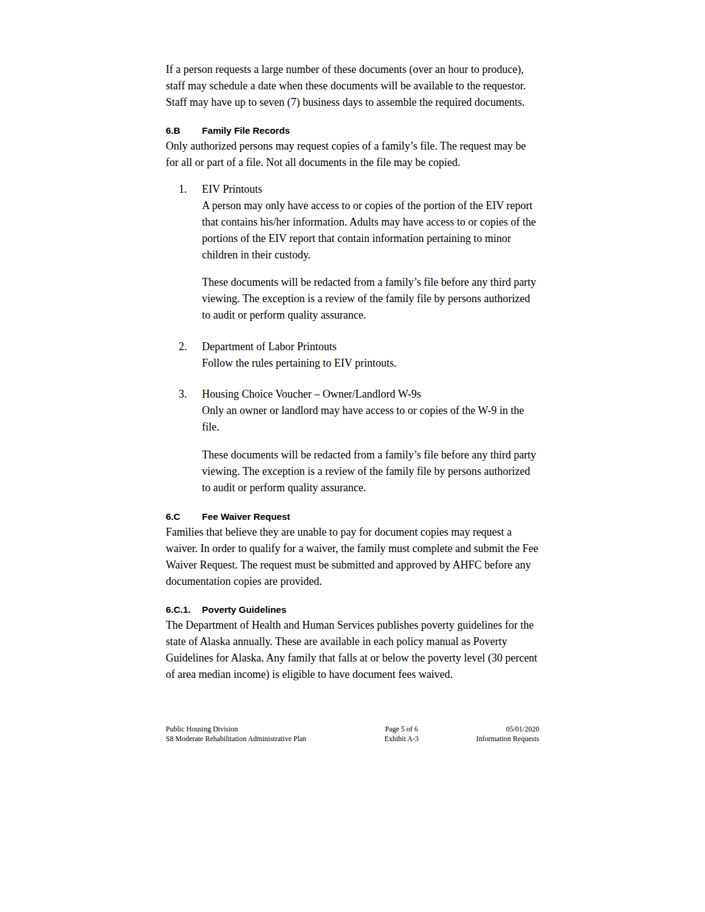If a person requests a large number of these documents (over an hour to produce), staff may schedule a date when these documents will be available to the requestor. Staff may have up to seven (7) business days to assemble the required documents.
6.BFamily File Records
Only authorized persons may request copies of a family’s file. The request may be for all or part of a file. Not all documents in the file may be copied.
EIV Printouts
A person may only have access to or copies of the portion of the EIV report that contains his/her information. Adults may have access to or copies of the portions of the EIV report that contain information pertaining to minor children in their custody.
These documents will be redacted from a family’s file before any third party viewing. The exception is a review of the family file by persons authorized to audit or perform quality assurance.
Department of Labor Printouts
Follow the rules pertaining to EIV printouts.
Housing Choice Voucher – Owner/Landlord W-9s
Only an owner or landlord may have access to or copies of the W-9 in the file.
These documents will be redacted from a family’s file before any third party viewing. The exception is a review of the family file by persons authorized to audit or perform quality assurance.
6.CFee Waiver Request
Families that believe they are unable to pay for document copies may request a waiver. In order to qualify for a waiver, the family must complete and submit the Fee Waiver Request. The request must be submitted and approved by AHFC before any documentation copies are provided.
6.C.1. Poverty Guidelines
The Department of Health and Human Services publishes poverty guidelines for the state of Alaska annually. These are available in each policy manual as Poverty Guidelines for Alaska. Any family that falls at or below the poverty level (30 percent of area median income) is eligible to have document fees waived.
Public Housing Division
S8 Moderate Rehabilitation Administrative Plan
Page 5 of 6
Exhibit A-3
05/01/2020
Information Requests